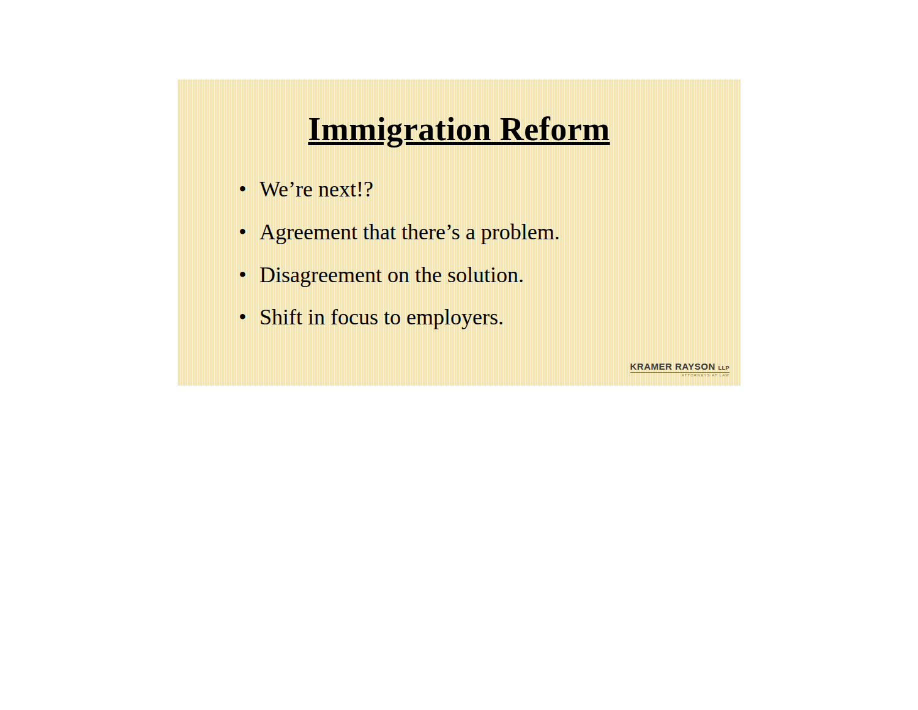Immigration Reform
We’re next!?
Agreement that there’s a problem.
Disagreement on the solution.
Shift in focus to employers.
KRAMER RAYSON LLP
ATTORNEYS AT LAW